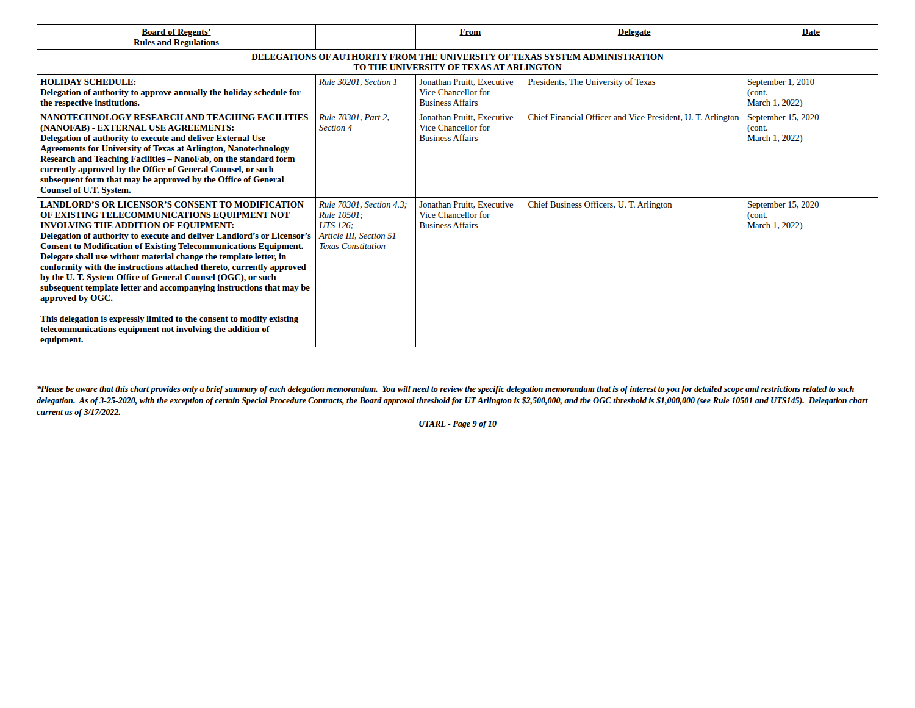| Board of Regents’ Rules and Regulations | | From | Delegate | Date |
| --- | --- | --- | --- | --- |
| DELEGATIONS OF AUTHORITY FROM THE UNIVERSITY OF TEXAS SYSTEM ADMINISTRATION |
| TO THE UNIVERSITY OF TEXAS AT ARLINGTON |
| HOLIDAY SCHEDULE: Delegation of authority to approve annually the holiday schedule for the respective institutions. | Rule 30201, Section 1 | Jonathan Pruitt, Executive Vice Chancellor for Business Affairs | Presidents, The University of Texas | September 1, 2010 (cont. March 1, 2022) |
| NANOTECHNOLOGY RESEARCH AND TEACHING FACILITIES (NANOFAB) - EXTERNAL USE AGREEMENTS: Delegation of authority to execute and deliver External Use Agreements for University of Texas at Arlington, Nanotechnology Research and Teaching Facilities – NanoFab, on the standard form currently approved by the Office of General Counsel, or such subsequent form that may be approved by the Office of General Counsel of U.T. System. | Rule 70301, Part 2, Section 4 | Jonathan Pruitt, Executive Vice Chancellor for Business Affairs | Chief Financial Officer and Vice President, U. T. Arlington | September 15, 2020 (cont. March 1, 2022) |
| LANDLORD’S OR LICENSOR’S CONSENT TO MODIFICATION OF EXISTING TELECOMMUNICATIONS EQUIPMENT NOT INVOLVING THE ADDITION OF EQUIPMENT: Delegation of authority to execute and deliver Landlord’s or Licensor’s Consent to Modification of Existing Telecommunications Equipment. Delegate shall use without material change the template letter, in conformity with the instructions attached thereto, currently approved by the U. T. System Office of General Counsel (OGC), or such subsequent template letter and accompanying instructions that may be approved by OGC. This delegation is expressly limited to the consent to modify existing telecommunications equipment not involving the addition of equipment. | Rule 70301, Section 4.3; Rule 10501; UTS 126; Article III, Section 51 Texas Constitution | Jonathan Pruitt, Executive Vice Chancellor for Business Affairs | Chief Business Officers, U. T. Arlington | September 15, 2020 (cont. March 1, 2022) |
*Please be aware that this chart provides only a brief summary of each delegation memorandum. You will need to review the specific delegation memorandum that is of interest to you for detailed scope and restrictions related to such delegation. As of 3-25-2020, with the exception of certain Special Procedure Contracts, the Board approval threshold for UT Arlington is $2,500,000, and the OGC threshold is $1,000,000 (see Rule 10501 and UTS145). Delegation chart current as of 3/17/2022. UTARL - Page 9 of 10